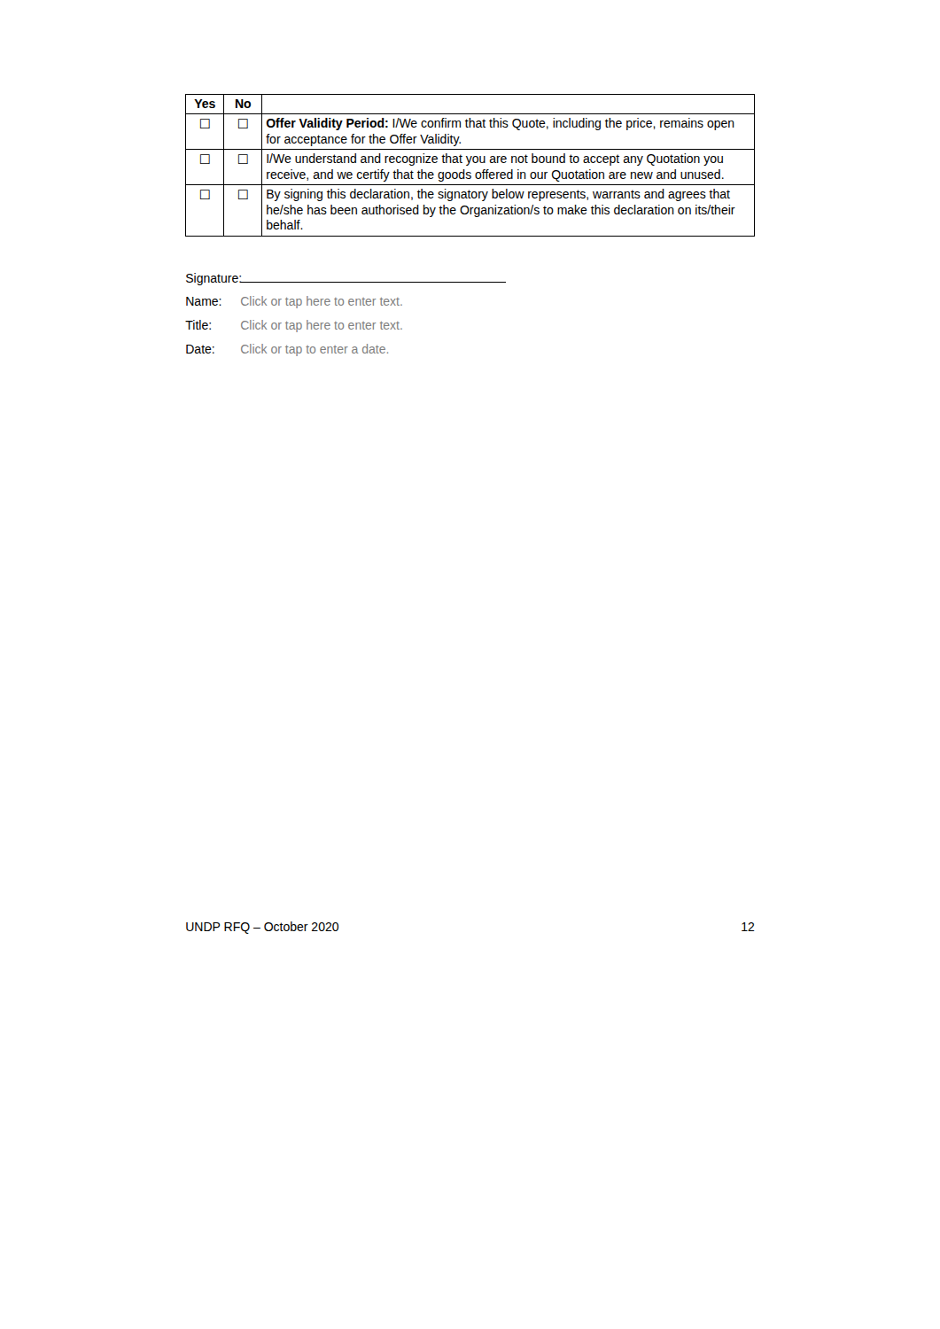| Yes | No | |
| --- | --- | --- |
| ☐ | ☐ | Offer Validity Period: I/We confirm that this Quote, including the price, remains open for acceptance for the Offer Validity. |
| ☐ | ☐ | I/We understand and recognize that you are not bound to accept any Quotation you receive, and we certify that the goods offered in our Quotation are new and unused. |
| ☐ | ☐ | By signing this declaration, the signatory below represents, warrants and agrees that he/she has been authorised by the Organization/s to make this declaration on its/their behalf. |
Signature:
Name: Click or tap here to enter text.
Title: Click or tap here to enter text.
Date: Click or tap to enter a date.
UNDP RFQ – October 2020 12